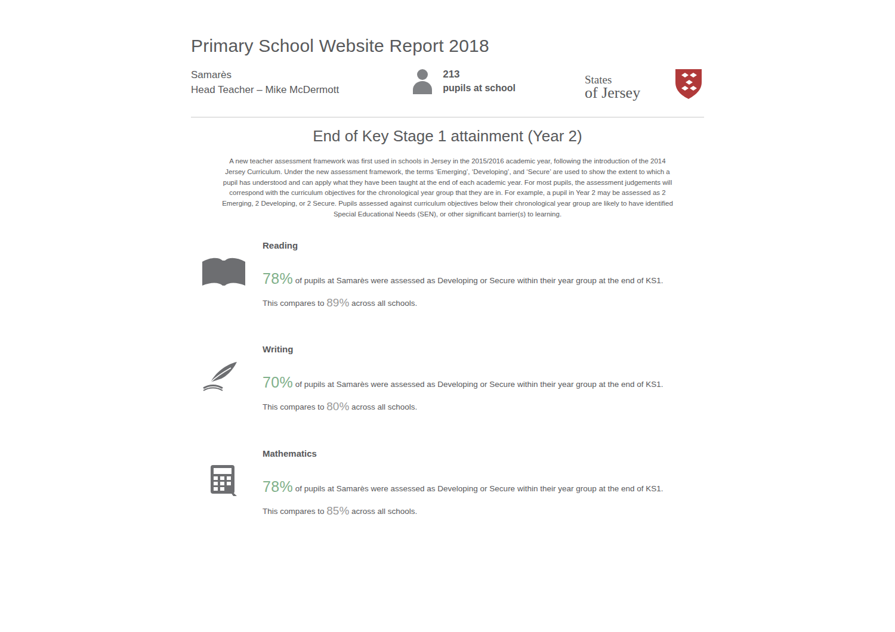Primary School Website Report 2018
Samarès
Head Teacher – Mike McDermott
213 pupils at school
States of Jersey
End of Key Stage 1 attainment (Year 2)
A new teacher assessment framework was first used in schools in Jersey in the 2015/2016 academic year, following the introduction of the 2014 Jersey Curriculum. Under the new assessment framework, the terms ‘Emerging’, ‘Developing’, and ‘Secure’ are used to show the extent to which a pupil has understood and can apply what they have been taught at the end of each academic year. For most pupils, the assessment judgements will correspond with the curriculum objectives for the chronological year group that they are in. For example, a pupil in Year 2 may be assessed as 2 Emerging, 2 Developing, or 2 Secure. Pupils assessed against curriculum objectives below their chronological year group are likely to have identified Special Educational Needs (SEN), or other significant barrier(s) to learning.
Reading
78% of pupils at Samarès were assessed as Developing or Secure within their year group at the end of KS1.
This compares to 89% across all schools.
Writing
70% of pupils at Samarès were assessed as Developing or Secure within their year group at the end of KS1.
This compares to 80% across all schools.
Mathematics
78% of pupils at Samarès were assessed as Developing or Secure within their year group at the end of KS1.
This compares to 85% across all schools.